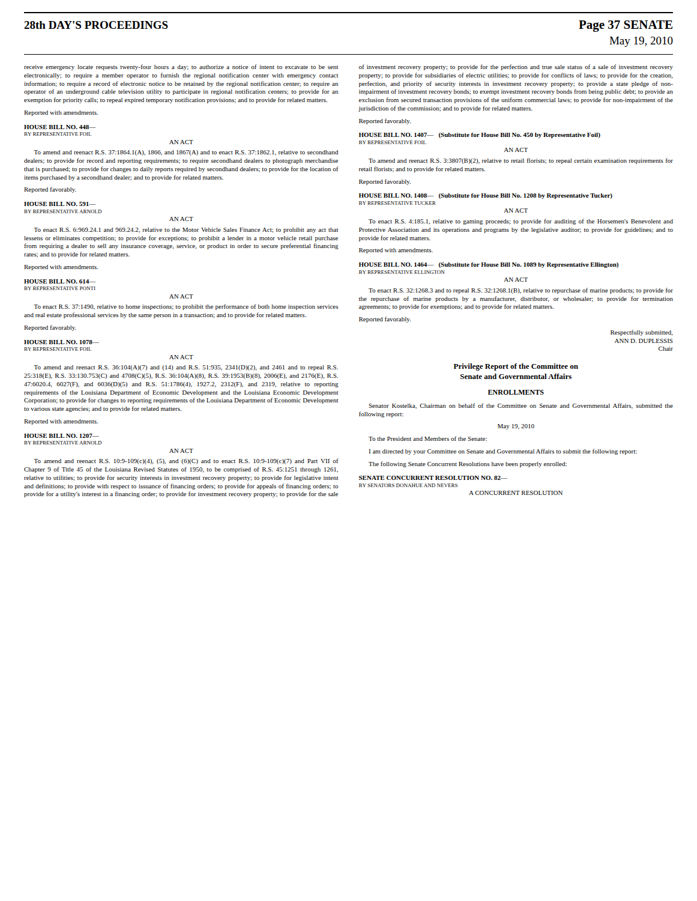28th DAY'S PROCEEDINGS
Page 37 SENATE
May 19, 2010
receive emergency locate requests twenty-four hours a day; to authorize a notice of intent to excavate to be sent electronically; to require a member operator to furnish the regional notification center with emergency contact information; to require a record of electronic notice to be retained by the regional notification center; to require an operator of an underground cable television utility to participate in regional notification centers; to provide for an exemption for priority calls; to repeal expired temporary notification provisions; and to provide for related matters.
Reported with amendments.
HOUSE BILL NO. 448—
BY REPRESENTATIVE FOIL
AN ACT
To amend and reenact R.S. 37:1864.1(A), 1866, and 1867(A) and to enact R.S. 37:1862.1, relative to secondhand dealers; to provide for record and reporting requirements; to require secondhand dealers to photograph merchandise that is purchased; to provide for changes to daily reports required by secondhand dealers; to provide for the location of items purchased by a secondhand dealer; and to provide for related matters.
Reported favorably.
HOUSE BILL NO. 591—
BY REPRESENTATIVE ARNOLD
AN ACT
To enact R.S. 6:969.24.1 and 969.24.2, relative to the Motor Vehicle Sales Finance Act; to prohibit any act that lessens or eliminates competition; to provide for exceptions; to prohibit a lender in a motor vehicle retail purchase from requiring a dealer to sell any insurance coverage, service, or product in order to secure preferential financing rates; and to provide for related matters.
Reported with amendments.
HOUSE BILL NO. 614—
BY REPRESENTATIVE PONTI
AN ACT
To enact R.S. 37:1490, relative to home inspections; to prohibit the performance of both home inspection services and real estate professional services by the same person in a transaction; and to provide for related matters.
Reported favorably.
HOUSE BILL NO. 1078—
BY REPRESENTATIVE FOIL
AN ACT
To amend and reenact R.S. 36:104(A)(7) and (14) and R.S. 51:935, 2341(D)(2), and 2461 and to repeal R.S. 25:318(E), R.S. 33:130.753(C) and 4708(C)(5), R.S. 36:104(A)(8), R.S. 39:1953(B)(8), 2006(E), and 2176(E), R.S. 47:6020.4, 6027(F), and 6036(D)(5) and R.S. 51:1786(4), 1927.2, 2312(F), and 2319, relative to reporting requirements of the Louisiana Department of Economic Development and the Louisiana Economic Development Corporation; to provide for changes to reporting requirements of the Louisiana Department of Economic Development to various state agencies; and to provide for related matters.
Reported with amendments.
HOUSE BILL NO. 1207—
BY REPRESENTATIVE ARNOLD
AN ACT
To amend and reenact R.S. 10:9-109(c)(4), (5), and (6)(C) and to enact R.S. 10:9-109(c)(7) and Part VII of Chapter 9 of Title 45 of the Louisiana Revised Statutes of 1950, to be comprised of R.S. 45:1251 through 1261, relative to utilities; to provide for security interests in investment recovery property; to provide for legislative intent and definitions; to provide with respect to issuance of financing orders; to provide for appeals of financing orders; to provide for a utility's interest in a financing order; to provide for investment recovery property; to provide for the sale of investment recovery property; to provide for the perfection and true sale status of a sale of investment recovery property; to provide for subsidiaries of electric utilities; to provide for conflicts of laws; to provide for the creation, perfection, and priority of security interests in investment recovery property; to provide a state pledge of non-impairment of investment recovery bonds; to exempt investment recovery bonds from being public debt; to provide an exclusion from secured transaction provisions of the uniform commercial laws; to provide for non-impairment of the jurisdiction of the commission; and to provide for related matters.
Reported favorably.
HOUSE BILL NO. 1407— (Substitute for House Bill No. 450 by Representative Foil)
BY REPRESENTATIVE FOIL
AN ACT
To amend and reenact R.S. 3:3807(B)(2), relative to retail florists; to repeal certain examination requirements for retail florists; and to provide for related matters.
Reported favorably.
HOUSE BILL NO. 1408— (Substitute for House Bill No. 1208 by Representative Tucker)
BY REPRESENTATIVE TUCKER
AN ACT
To enact R.S. 4:185.1, relative to gaming proceeds; to provide for auditing of the Horsemen's Benevolent and Protective Association and its operations and programs by the legislative auditor; to provide for guidelines; and to provide for related matters.
Reported with amendments.
HOUSE BILL NO. 1464— (Substitute for House Bill No. 1089 by Representative Ellington)
BY REPRESENTATIVE ELLINGTON
AN ACT
To enact R.S. 32:1268.3 and to repeal R.S. 32:1268.1(B), relative to repurchase of marine products; to provide for the repurchase of marine products by a manufacturer, distributor, or wholesaler; to provide for termination agreements; to provide for exemptions; and to provide for related matters.
Reported favorably.
Respectfully submitted,
ANN D. DUPLESSIS
Chair
Privilege Report of the Committee on
Senate and Governmental Affairs
ENROLLMENTS
Senator Kostelka, Chairman on behalf of the Committee on Senate and Governmental Affairs, submitted the following report:
May 19, 2010
To the President and Members of the Senate:
I am directed by your Committee on Senate and Governmental Affairs to submit the following report:
The following Senate Concurrent Resolutions have been properly enrolled:
SENATE CONCURRENT RESOLUTION NO. 82—
BY SENATORS DONAHUE AND NEVERS
A CONCURRENT RESOLUTION